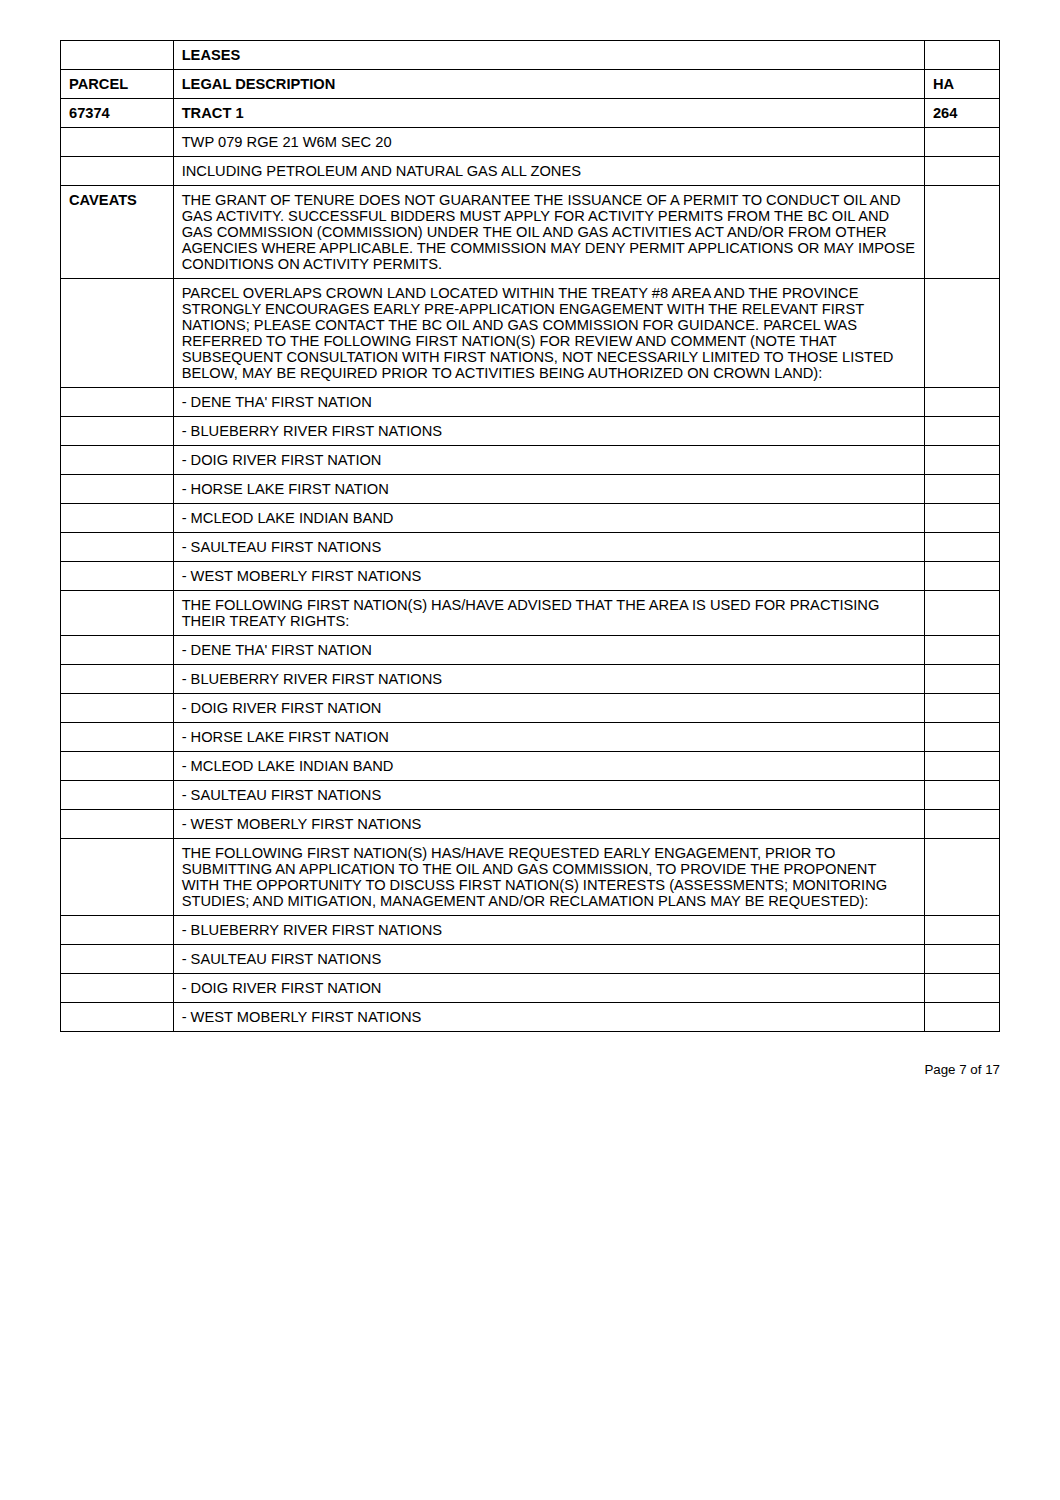| | LEASES | |
| PARCEL | LEGAL DESCRIPTION | HA |
| 67374 | TRACT 1 | 264 |
| | TWP 079 RGE 21 W6M SEC 20 | |
| | INCLUDING PETROLEUM AND NATURAL GAS ALL ZONES | |
| CAVEATS | THE GRANT OF TENURE DOES NOT GUARANTEE THE ISSUANCE OF A PERMIT TO CONDUCT OIL AND GAS ACTIVITY. SUCCESSFUL BIDDERS MUST APPLY FOR ACTIVITY PERMITS FROM THE BC OIL AND GAS COMMISSION (COMMISSION) UNDER THE OIL AND GAS ACTIVITIES ACT AND/OR FROM OTHER AGENCIES WHERE APPLICABLE. THE COMMISSION MAY DENY PERMIT APPLICATIONS OR MAY IMPOSE CONDITIONS ON ACTIVITY PERMITS. | |
| | PARCEL OVERLAPS CROWN LAND LOCATED WITHIN THE TREATY #8 AREA AND THE PROVINCE STRONGLY ENCOURAGES EARLY PRE-APPLICATION ENGAGEMENT WITH THE RELEVANT FIRST NATIONS; PLEASE CONTACT THE BC OIL AND GAS COMMISSION FOR GUIDANCE. PARCEL WAS REFERRED TO THE FOLLOWING FIRST NATION(S) FOR REVIEW AND COMMENT (NOTE THAT SUBSEQUENT CONSULTATION WITH FIRST NATIONS, NOT NECESSARILY LIMITED TO THOSE LISTED BELOW, MAY BE REQUIRED PRIOR TO ACTIVITIES BEING AUTHORIZED ON CROWN LAND): | |
| | - DENE THA' FIRST NATION | |
| | - BLUEBERRY RIVER FIRST NATIONS | |
| | - DOIG RIVER FIRST NATION | |
| | - HORSE LAKE FIRST NATION | |
| | - MCLEOD LAKE INDIAN BAND | |
| | - SAULTEAU FIRST NATIONS | |
| | - WEST MOBERLY FIRST NATIONS | |
| | THE FOLLOWING FIRST NATION(S) HAS/HAVE ADVISED THAT THE AREA IS USED FOR PRACTISING THEIR TREATY RIGHTS: | |
| | - DENE THA' FIRST NATION | |
| | - BLUEBERRY RIVER FIRST NATIONS | |
| | - DOIG RIVER FIRST NATION | |
| | - HORSE LAKE FIRST NATION | |
| | - MCLEOD LAKE INDIAN BAND | |
| | - SAULTEAU FIRST NATIONS | |
| | - WEST MOBERLY FIRST NATIONS | |
| | THE FOLLOWING FIRST NATION(S) HAS/HAVE REQUESTED EARLY ENGAGEMENT, PRIOR TO SUBMITTING AN APPLICATION TO THE OIL AND GAS COMMISSION, TO PROVIDE THE PROPONENT WITH THE OPPORTUNITY TO DISCUSS FIRST NATION(S) INTERESTS (ASSESSMENTS; MONITORING STUDIES; AND MITIGATION, MANAGEMENT AND/OR RECLAMATION PLANS MAY BE REQUESTED): | |
| | - BLUEBERRY RIVER FIRST NATIONS | |
| | - SAULTEAU FIRST NATIONS | |
| | - DOIG RIVER FIRST NATION | |
| | - WEST MOBERLY FIRST NATIONS | |
Page 7 of 17